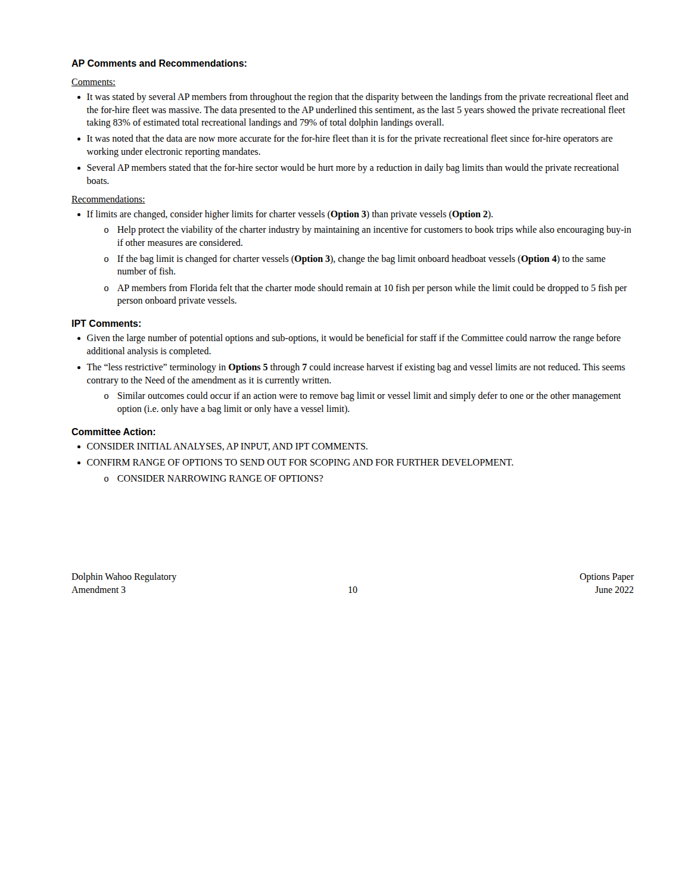AP Comments and Recommendations:
Comments:
It was stated by several AP members from throughout the region that the disparity between the landings from the private recreational fleet and the for-hire fleet was massive. The data presented to the AP underlined this sentiment, as the last 5 years showed the private recreational fleet taking 83% of estimated total recreational landings and 79% of total dolphin landings overall.
It was noted that the data are now more accurate for the for-hire fleet than it is for the private recreational fleet since for-hire operators are working under electronic reporting mandates.
Several AP members stated that the for-hire sector would be hurt more by a reduction in daily bag limits than would the private recreational boats.
Recommendations:
If limits are changed, consider higher limits for charter vessels (Option 3) than private vessels (Option 2).
Help protect the viability of the charter industry by maintaining an incentive for customers to book trips while also encouraging buy-in if other measures are considered.
If the bag limit is changed for charter vessels (Option 3), change the bag limit onboard headboat vessels (Option 4) to the same number of fish.
AP members from Florida felt that the charter mode should remain at 10 fish per person while the limit could be dropped to 5 fish per person onboard private vessels.
IPT Comments:
Given the large number of potential options and sub-options, it would be beneficial for staff if the Committee could narrow the range before additional analysis is completed.
The “less restrictive” terminology in Options 5 through 7 could increase harvest if existing bag and vessel limits are not reduced. This seems contrary to the Need of the amendment as it is currently written.
Similar outcomes could occur if an action were to remove bag limit or vessel limit and simply defer to one or the other management option (i.e. only have a bag limit or only have a vessel limit).
Committee Action:
CONSIDER INITIAL ANALYSES, AP INPUT, AND IPT COMMENTS.
CONFIRM RANGE OF OPTIONS TO SEND OUT FOR SCOPING AND FOR FURTHER DEVELOPMENT.
CONSIDER NARROWING RANGE OF OPTIONS?
| Dolphin Wahoo Regulatory | | Options Paper |
| Amendment 3 | 10 | June 2022 |